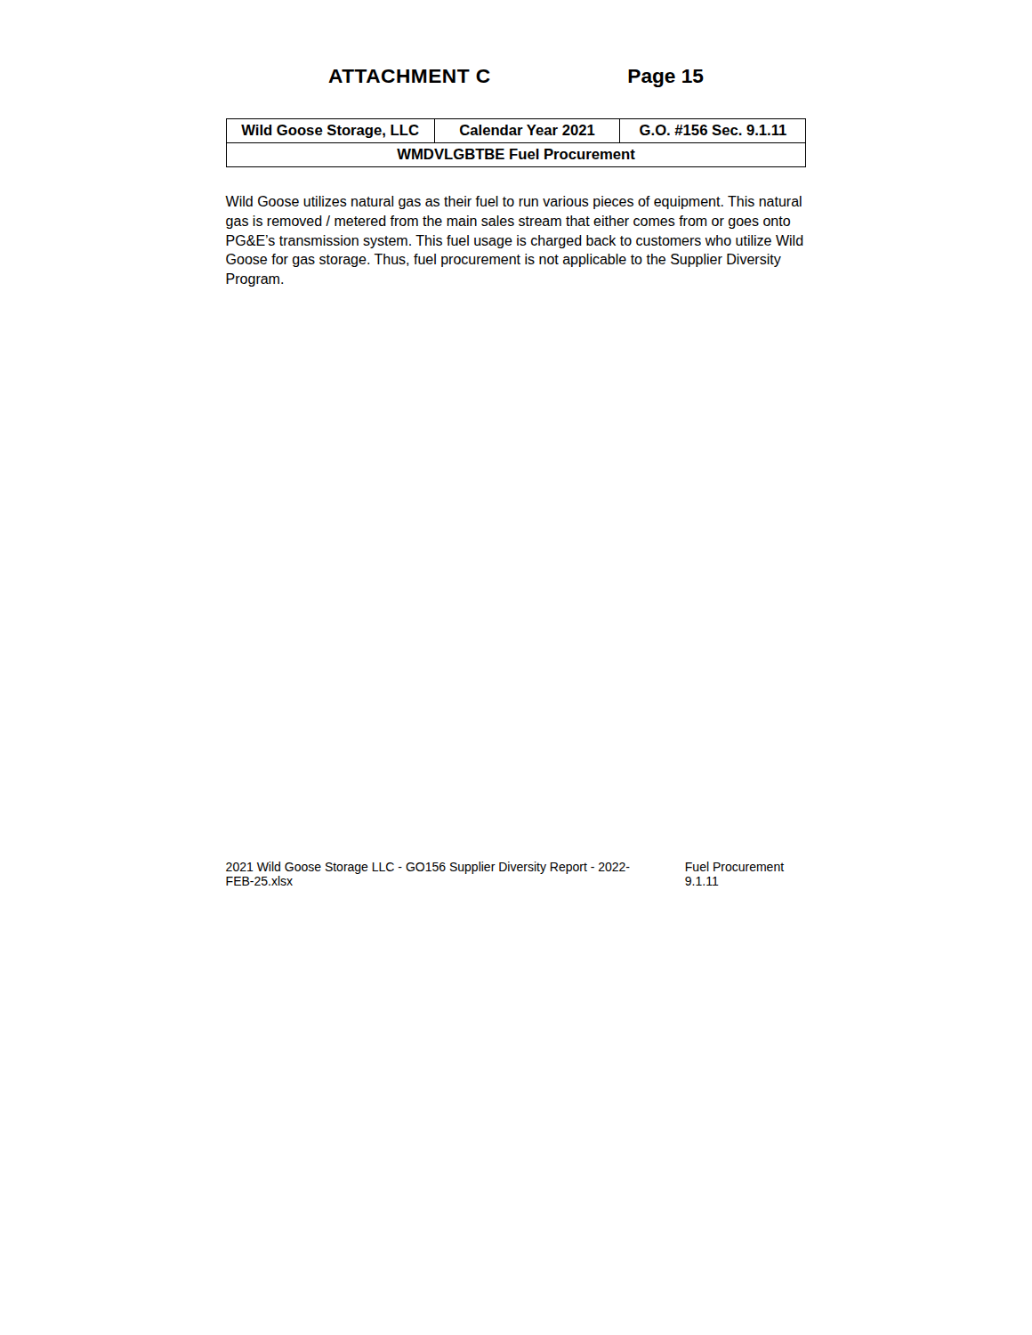ATTACHMENT C Page 15
| Wild Goose Storage, LLC | Calendar Year 2021 | G.O. #156 Sec. 9.1.11 |
| WMDVLGBTBE Fuel Procurement |
Wild Goose utilizes natural gas as their fuel to run various pieces of equipment. This natural gas is removed / metered from the main sales stream that either comes from or goes onto PG&E’s transmission system. This fuel usage is charged back to customers who utilize Wild Goose for gas storage. Thus, fuel procurement is not applicable to the Supplier Diversity Program.
2021 Wild Goose Storage LLC - GO156 Supplier Diversity Report - 2022-FEB-25.xlsx Fuel Procurement 9.1.11